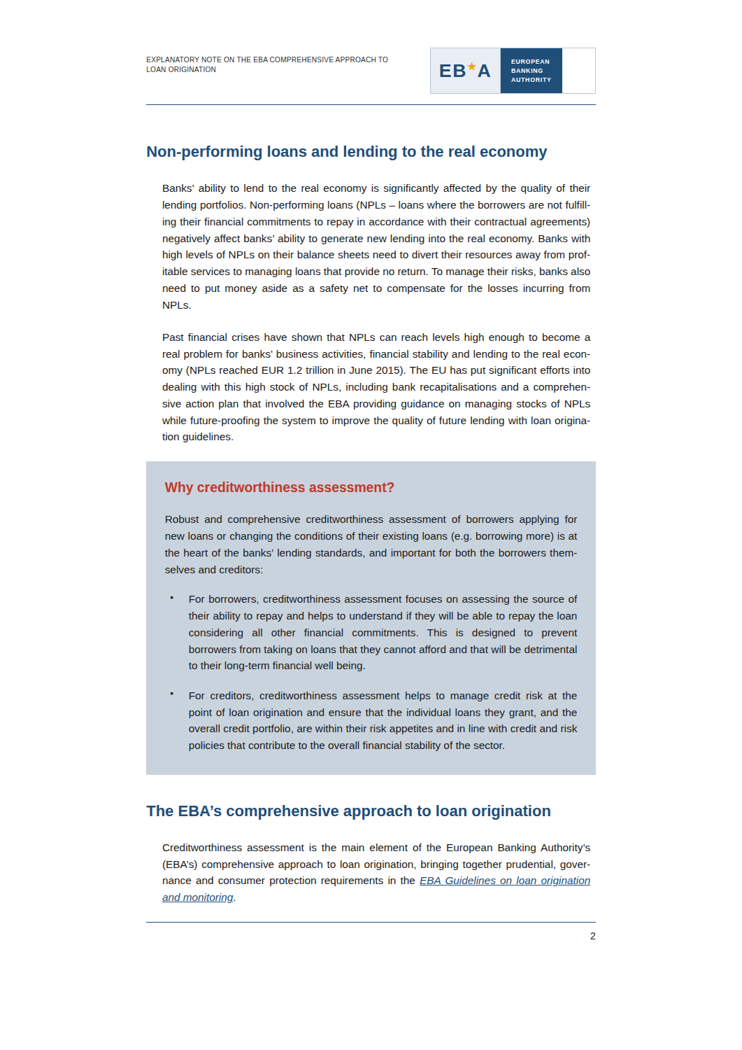Explanatory note on the EBA comprehensive approach to loan origination
EB★A
European
Banking
Authority
Non-performing loans and lending to the real economy
Banks’ ability to lend to the real economy is significantly affected by the quality of their lending portfolios. Non-performing loans (NPLs – loans where the borrowers are not fulfilling their financial commitments to repay in accordance with their contractual agreements) negatively affect banks’ ability to generate new lending into the real economy. Banks with high levels of NPLs on their balance sheets need to divert their resources away from profitable services to managing loans that provide no return. To manage their risks, banks also need to put money aside as a safety net to compensate for the losses incurring from NPLs.
Past financial crises have shown that NPLs can reach levels high enough to become a real problem for banks’ business activities, financial stability and lending to the real economy (NPLs reached EUR 1.2 trillion in June 2015). The EU has put significant efforts into dealing with this high stock of NPLs, including bank recapitalisations and a comprehensive action plan that involved the EBA providing guidance on managing stocks of NPLs while future-proofing the system to improve the quality of future lending with loan origination guidelines.
Why creditworthiness assessment?
Robust and comprehensive creditworthiness assessment of borrowers applying for new loans or changing the conditions of their existing loans (e.g. borrowing more) is at the heart of the banks’ lending standards, and important for both the borrowers themselves and creditors:
For borrowers, creditworthiness assessment focuses on assessing the source of their ability to repay and helps to understand if they will be able to repay the loan considering all other financial commitments. This is designed to prevent borrowers from taking on loans that they cannot afford and that will be detrimental to their long-term financial well being.
For creditors, creditworthiness assessment helps to manage credit risk at the point of loan origination and ensure that the individual loans they grant, and the overall credit portfolio, are within their risk appetites and in line with credit and risk policies that contribute to the overall financial stability of the sector.
The EBA’s comprehensive approach to loan origination
Creditworthiness assessment is the main element of the European Banking Authority’s (EBA’s) comprehensive approach to loan origination, bringing together prudential, governance and consumer protection requirements in the EBA Guidelines on loan origination and monitoring.
2